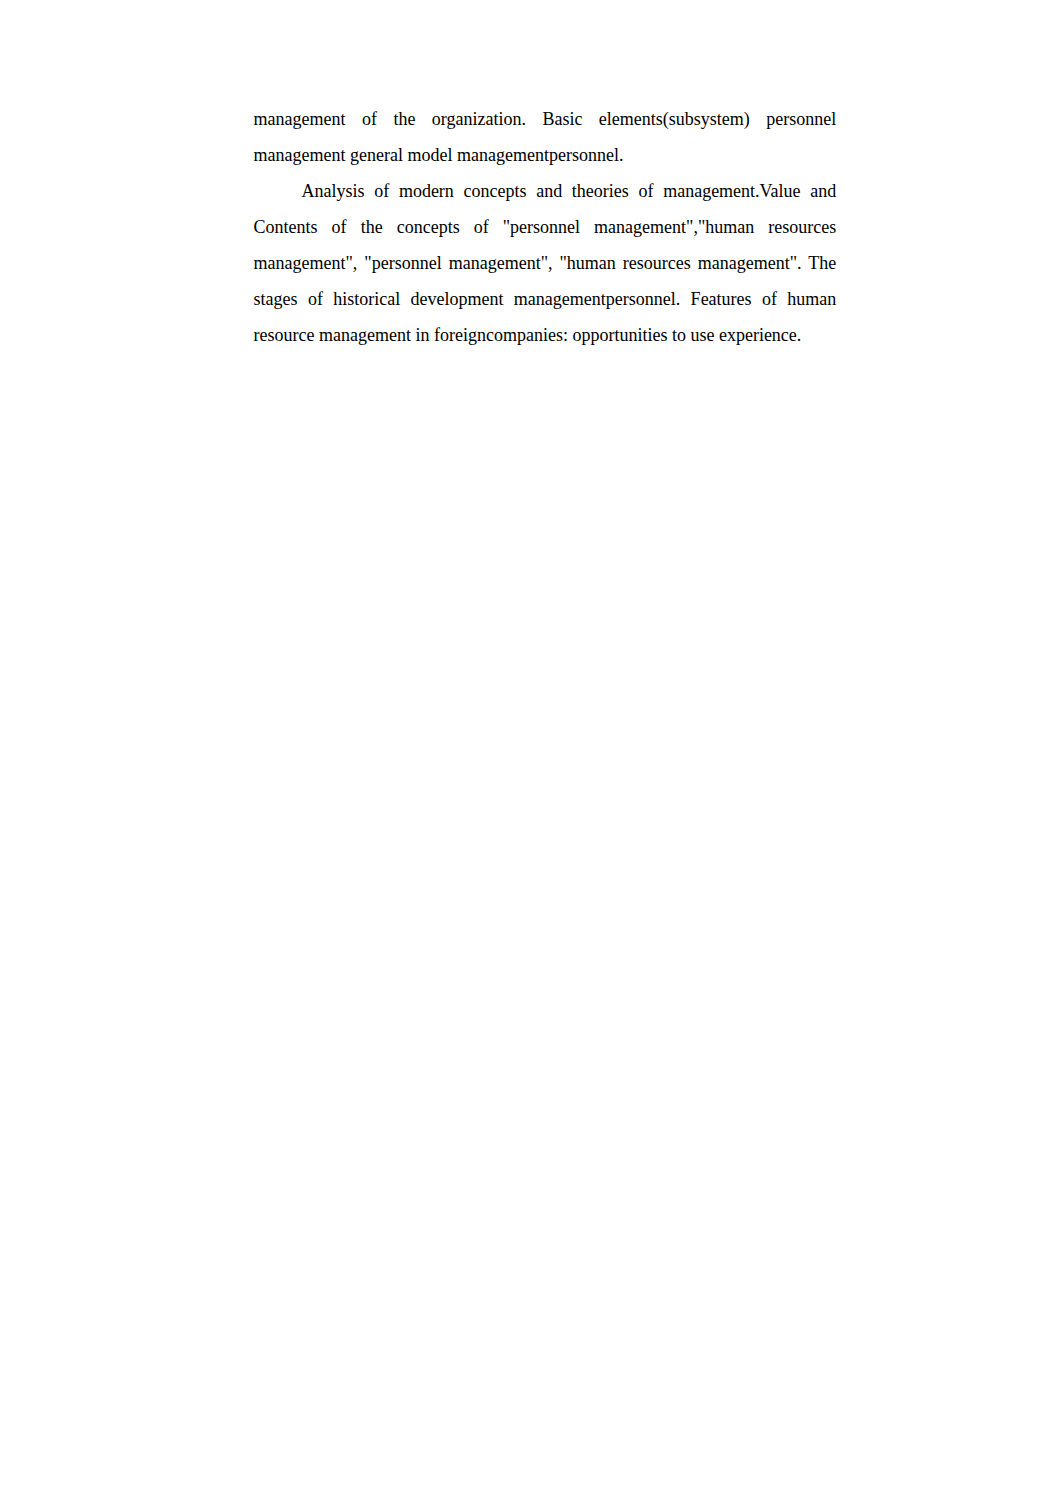management of the organization. Basic elements(subsystem) personnel management general model managementpersonnel.
Analysis of modern concepts and theories of management.Value and Contents of the concepts of "personnel management","human resources management", "personnel management", "human resources management". The stages of historical development managementpersonnel. Features of human resource management in foreigncompanies: opportunities to use experience.